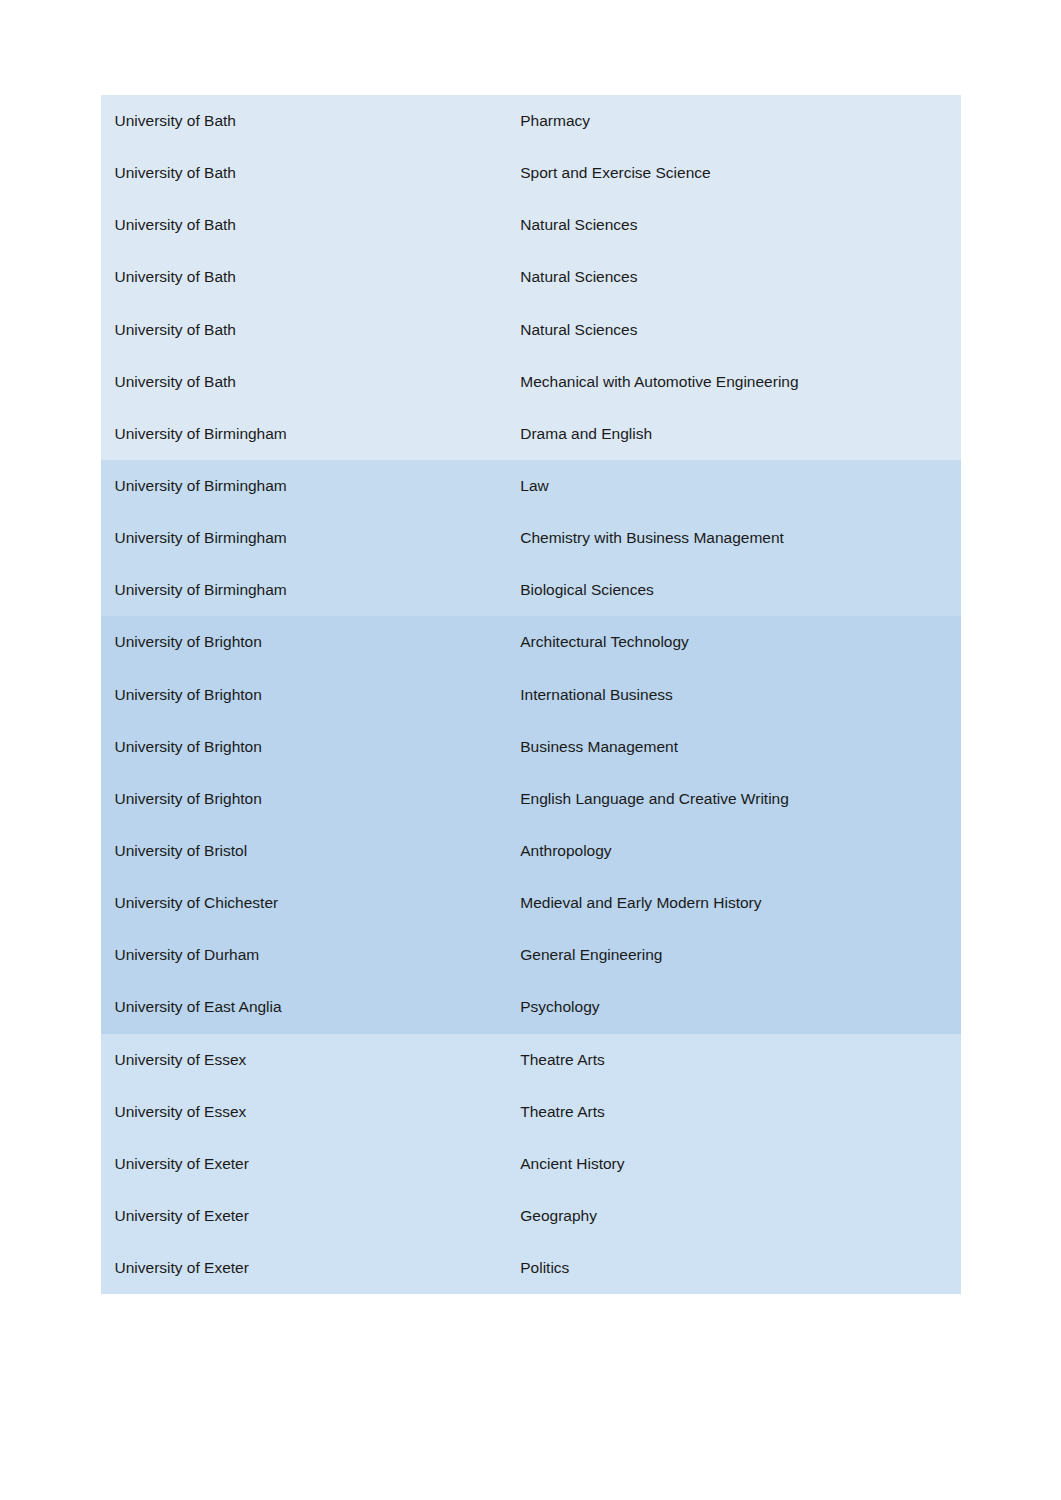| University of Bath | Pharmacy |
| University of Bath | Sport and Exercise Science |
| University of Bath | Natural Sciences |
| University of Bath | Natural Sciences |
| University of Bath | Natural Sciences |
| University of Bath | Mechanical with Automotive Engineering |
| University of Birmingham | Drama and English |
| University of Birmingham | Law |
| University of Birmingham | Chemistry with Business Management |
| University of Birmingham | Biological Sciences |
| University of Brighton | Architectural Technology |
| University of Brighton | International Business |
| University of Brighton | Business Management |
| University of Brighton | English Language and Creative Writing |
| University of Bristol | Anthropology |
| University of Chichester | Medieval and Early Modern History |
| University of Durham | General Engineering |
| University of East Anglia | Psychology |
| University of Essex | Theatre Arts |
| University of Essex | Theatre Arts |
| University of Exeter | Ancient History |
| University of Exeter | Geography |
| University of Exeter | Politics |